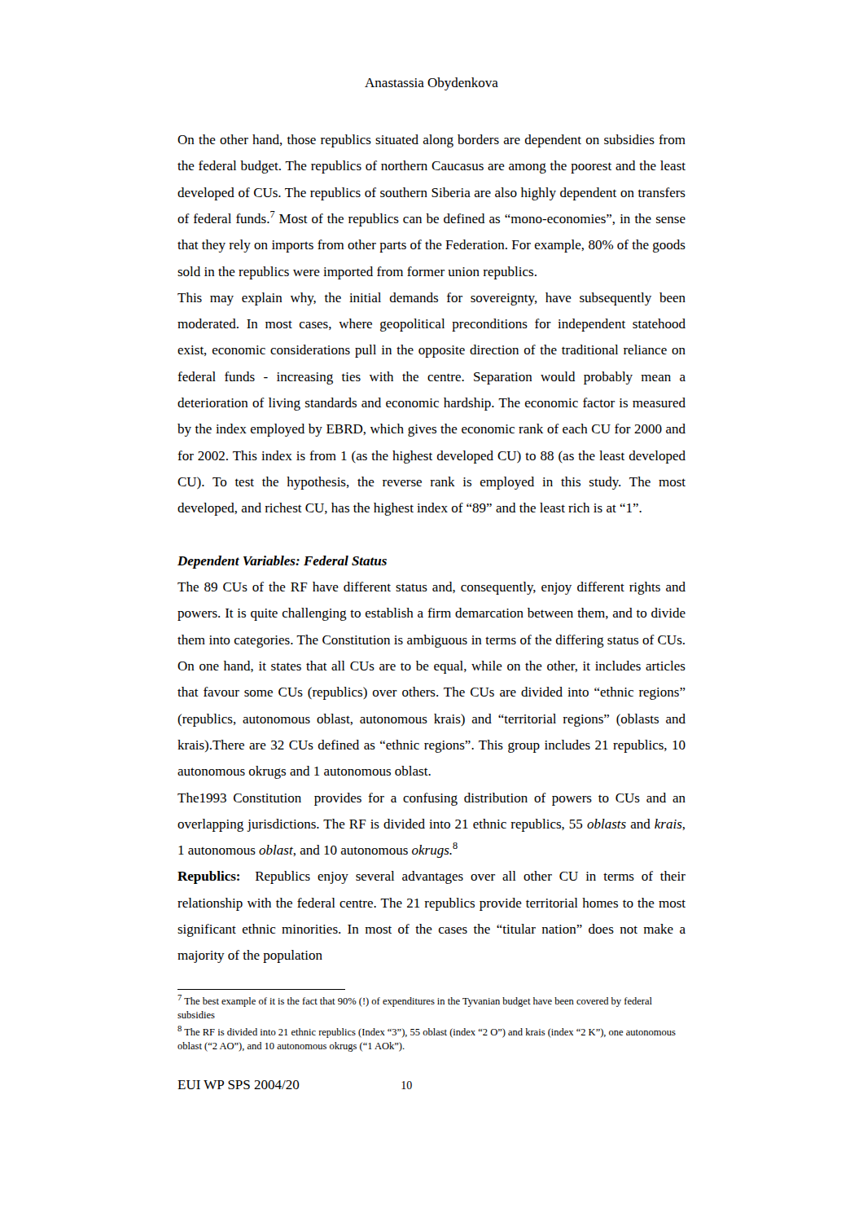Anastassia Obydenkova
On the other hand, those republics situated along borders are dependent on subsidies from the federal budget. The republics of northern Caucasus are among the poorest and the least developed of CUs. The republics of southern Siberia are also highly dependent on transfers of federal funds.7 Most of the republics can be defined as “mono-economies”, in the sense that they rely on imports from other parts of the Federation. For example, 80% of the goods sold in the republics were imported from former union republics.
This may explain why, the initial demands for sovereignty, have subsequently been moderated. In most cases, where geopolitical preconditions for independent statehood exist, economic considerations pull in the opposite direction of the traditional reliance on federal funds - increasing ties with the centre. Separation would probably mean a deterioration of living standards and economic hardship. The economic factor is measured by the index employed by EBRD, which gives the economic rank of each CU for 2000 and for 2002. This index is from 1 (as the highest developed CU) to 88 (as the least developed CU). To test the hypothesis, the reverse rank is employed in this study. The most developed, and richest CU, has the highest index of “89” and the least rich is at “1”.
Dependent Variables: Federal Status
The 89 CUs of the RF have different status and, consequently, enjoy different rights and powers. It is quite challenging to establish a firm demarcation between them, and to divide them into categories. The Constitution is ambiguous in terms of the differing status of CUs. On one hand, it states that all CUs are to be equal, while on the other, it includes articles that favour some CUs (republics) over others. The CUs are divided into “ethnic regions” (republics, autonomous oblast, autonomous krais) and “territorial regions” (oblasts and krais).There are 32 CUs defined as “ethnic regions”. This group includes 21 republics, 10 autonomous okrugs and 1 autonomous oblast.
The1993 Constitution provides for a confusing distribution of powers to CUs and an overlapping jurisdictions. The RF is divided into 21 ethnic republics, 55 oblasts and krais, 1 autonomous oblast, and 10 autonomous okrugs.8
Republics: Republics enjoy several advantages over all other CU in terms of their relationship with the federal centre. The 21 republics provide territorial homes to the most significant ethnic minorities. In most of the cases the “titular nation” does not make a majority of the population
7 The best example of it is the fact that 90% (!) of expenditures in the Tyvanian budget have been covered by federal subsidies
8 The RF is divided into 21 ethnic republics (Index “3”), 55 oblast (index “2 O”) and krais (index “2 K”), one autonomous oblast (“2 AO”), and 10 autonomous okrugs (“1 AOk”).
EUI WP SPS 2004/20
10